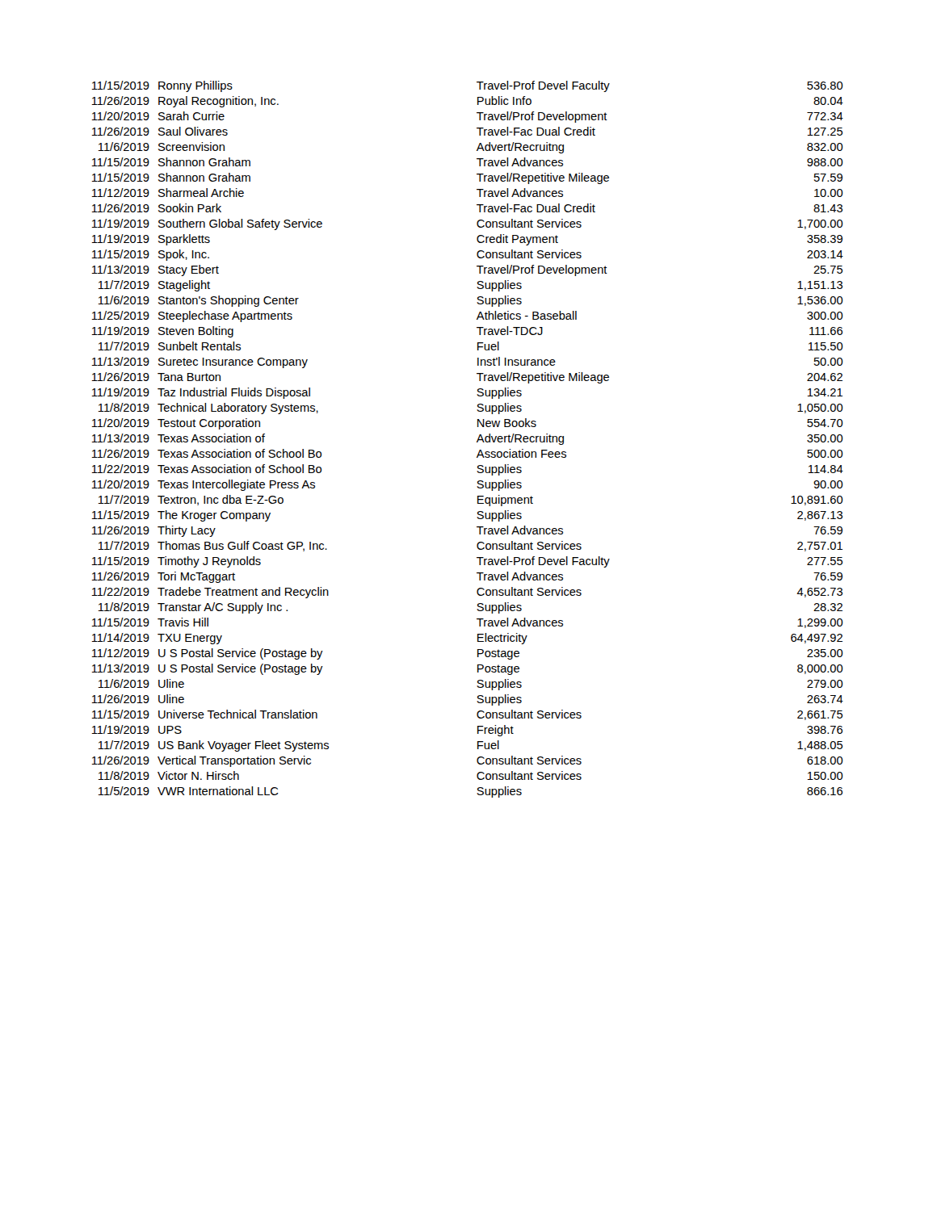| 11/15/2019 | Ronny Phillips | Travel-Prof Devel Faculty | 536.80 |
| 11/26/2019 | Royal Recognition, Inc. | Public Info | 80.04 |
| 11/20/2019 | Sarah Currie | Travel/Prof Development | 772.34 |
| 11/26/2019 | Saul Olivares | Travel-Fac Dual Credit | 127.25 |
| 11/6/2019 | Screenvision | Advert/Recruitng | 832.00 |
| 11/15/2019 | Shannon Graham | Travel Advances | 988.00 |
| 11/15/2019 | Shannon Graham | Travel/Repetitive Mileage | 57.59 |
| 11/12/2019 | Sharmeal Archie | Travel Advances | 10.00 |
| 11/26/2019 | Sookin Park | Travel-Fac Dual Credit | 81.43 |
| 11/19/2019 | Southern Global Safety Service | Consultant Services | 1,700.00 |
| 11/19/2019 | Sparkletts | Credit Payment | 358.39 |
| 11/15/2019 | Spok, Inc. | Consultant Services | 203.14 |
| 11/13/2019 | Stacy Ebert | Travel/Prof Development | 25.75 |
| 11/7/2019 | Stagelight | Supplies | 1,151.13 |
| 11/6/2019 | Stanton's Shopping Center | Supplies | 1,536.00 |
| 11/25/2019 | Steeplechase Apartments | Athletics - Baseball | 300.00 |
| 11/19/2019 | Steven Bolting | Travel-TDCJ | 111.66 |
| 11/7/2019 | Sunbelt Rentals | Fuel | 115.50 |
| 11/13/2019 | Suretec Insurance Company | Inst'l Insurance | 50.00 |
| 11/26/2019 | Tana Burton | Travel/Repetitive Mileage | 204.62 |
| 11/19/2019 | Taz Industrial Fluids Disposal | Supplies | 134.21 |
| 11/8/2019 | Technical Laboratory Systems, | Supplies | 1,050.00 |
| 11/20/2019 | Testout Corporation | New Books | 554.70 |
| 11/13/2019 | Texas Association of | Advert/Recruitng | 350.00 |
| 11/26/2019 | Texas Association of School Bo | Association Fees | 500.00 |
| 11/22/2019 | Texas Association of School Bo | Supplies | 114.84 |
| 11/20/2019 | Texas Intercollegiate Press As | Supplies | 90.00 |
| 11/7/2019 | Textron, Inc dba E-Z-Go | Equipment | 10,891.60 |
| 11/15/2019 | The Kroger Company | Supplies | 2,867.13 |
| 11/26/2019 | Thirty Lacy | Travel Advances | 76.59 |
| 11/7/2019 | Thomas Bus Gulf Coast GP, Inc. | Consultant Services | 2,757.01 |
| 11/15/2019 | Timothy J Reynolds | Travel-Prof Devel Faculty | 277.55 |
| 11/26/2019 | Tori McTaggart | Travel Advances | 76.59 |
| 11/22/2019 | Tradebe Treatment and Recyclin | Consultant Services | 4,652.73 |
| 11/8/2019 | Transtar A/C Supply Inc . | Supplies | 28.32 |
| 11/15/2019 | Travis Hill | Travel Advances | 1,299.00 |
| 11/14/2019 | TXU Energy | Electricity | 64,497.92 |
| 11/12/2019 | U S Postal Service (Postage by | Postage | 235.00 |
| 11/13/2019 | U S Postal Service (Postage by | Postage | 8,000.00 |
| 11/6/2019 | Uline | Supplies | 279.00 |
| 11/26/2019 | Uline | Supplies | 263.74 |
| 11/15/2019 | Universe Technical Translation | Consultant Services | 2,661.75 |
| 11/19/2019 | UPS | Freight | 398.76 |
| 11/7/2019 | US Bank Voyager Fleet Systems | Fuel | 1,488.05 |
| 11/26/2019 | Vertical Transportation Servic | Consultant Services | 618.00 |
| 11/8/2019 | Victor N. Hirsch | Consultant Services | 150.00 |
| 11/5/2019 | VWR International LLC | Supplies | 866.16 |